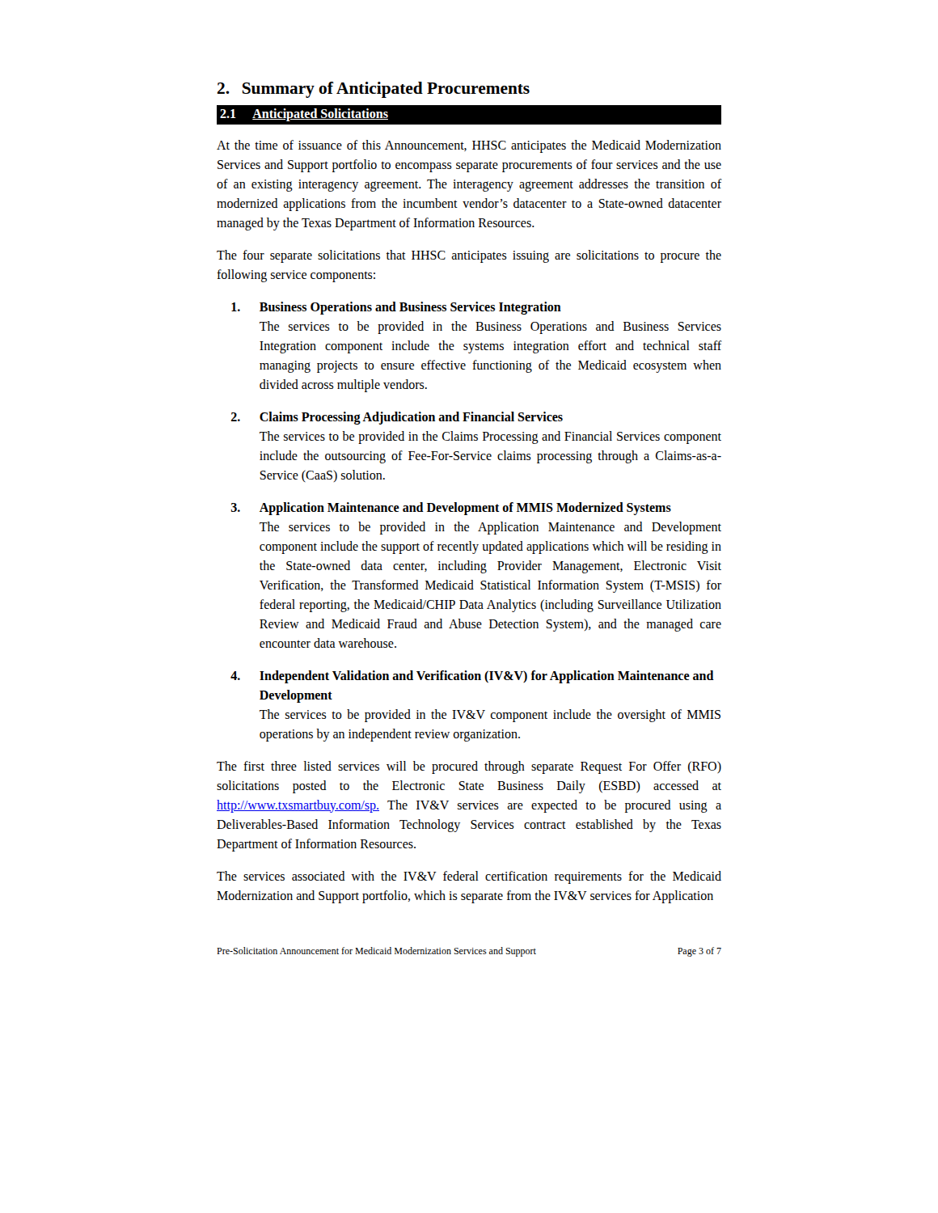2. Summary of Anticipated Procurements
2.1 Anticipated Solicitations
At the time of issuance of this Announcement, HHSC anticipates the Medicaid Modernization Services and Support portfolio to encompass separate procurements of four services and the use of an existing interagency agreement. The interagency agreement addresses the transition of modernized applications from the incumbent vendor’s datacenter to a State-owned datacenter managed by the Texas Department of Information Resources.
The four separate solicitations that HHSC anticipates issuing are solicitations to procure the following service components:
Business Operations and Business Services Integration The services to be provided in the Business Operations and Business Services Integration component include the systems integration effort and technical staff managing projects to ensure effective functioning of the Medicaid ecosystem when divided across multiple vendors.
Claims Processing Adjudication and Financial Services The services to be provided in the Claims Processing and Financial Services component include the outsourcing of Fee-For-Service claims processing through a Claims-as-a-Service (CaaS) solution.
Application Maintenance and Development of MMIS Modernized Systems The services to be provided in the Application Maintenance and Development component include the support of recently updated applications which will be residing in the State-owned data center, including Provider Management, Electronic Visit Verification, the Transformed Medicaid Statistical Information System (T-MSIS) for federal reporting, the Medicaid/CHIP Data Analytics (including Surveillance Utilization Review and Medicaid Fraud and Abuse Detection System), and the managed care encounter data warehouse.
Independent Validation and Verification (IV&V) for Application Maintenance and Development The services to be provided in the IV&V component include the oversight of MMIS operations by an independent review organization.
The first three listed services will be procured through separate Request For Offer (RFO) solicitations posted to the Electronic State Business Daily (ESBD) accessed at http://www.txsmartbuy.com/sp. The IV&V services are expected to be procured using a Deliverables-Based Information Technology Services contract established by the Texas Department of Information Resources.
The services associated with the IV&V federal certification requirements for the Medicaid Modernization and Support portfolio, which is separate from the IV&V services for Application
Pre-Solicitation Announcement for Medicaid Modernization Services and Support
Page 3 of 7